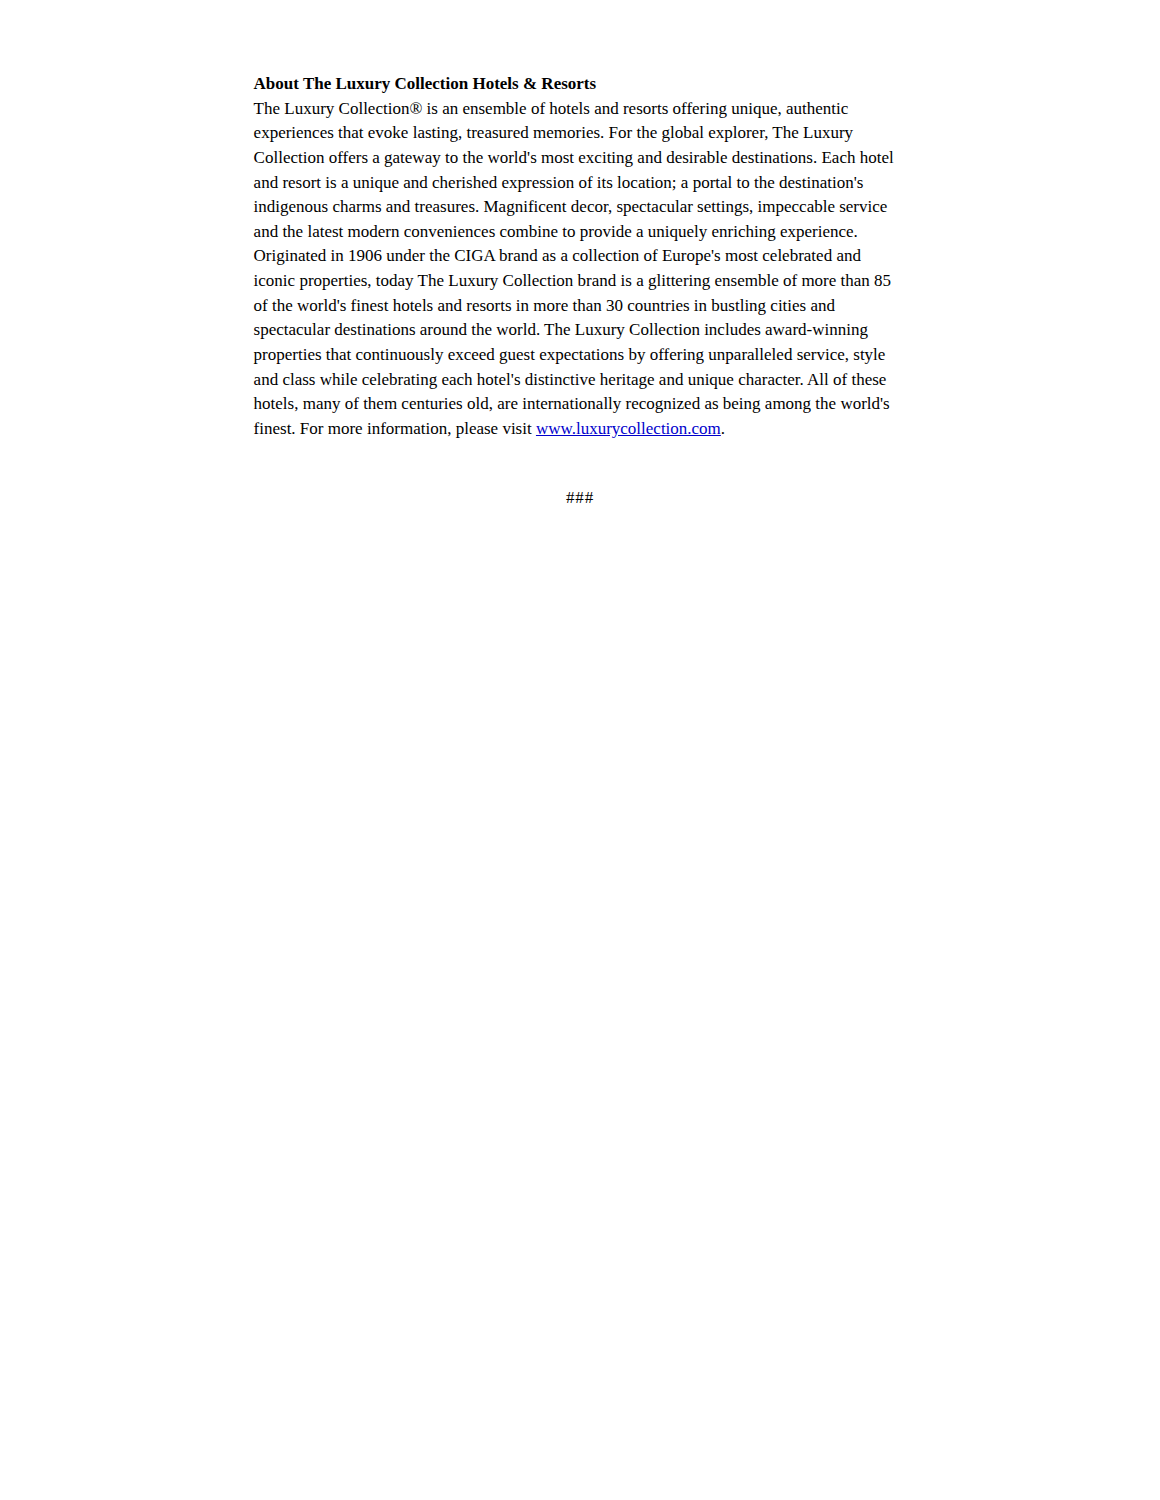About The Luxury Collection Hotels & Resorts
The Luxury Collection® is an ensemble of hotels and resorts offering unique, authentic experiences that evoke lasting, treasured memories. For the global explorer, The Luxury Collection offers a gateway to the world's most exciting and desirable destinations. Each hotel and resort is a unique and cherished expression of its location; a portal to the destination's indigenous charms and treasures. Magnificent decor, spectacular settings, impeccable service and the latest modern conveniences combine to provide a uniquely enriching experience. Originated in 1906 under the CIGA brand as a collection of Europe's most celebrated and iconic properties, today The Luxury Collection brand is a glittering ensemble of more than 85 of the world's finest hotels and resorts in more than 30 countries in bustling cities and spectacular destinations around the world. The Luxury Collection includes award-winning properties that continuously exceed guest expectations by offering unparalleled service, style and class while celebrating each hotel's distinctive heritage and unique character. All of these hotels, many of them centuries old, are internationally recognized as being among the world's finest. For more information, please visit www.luxurycollection.com.
###